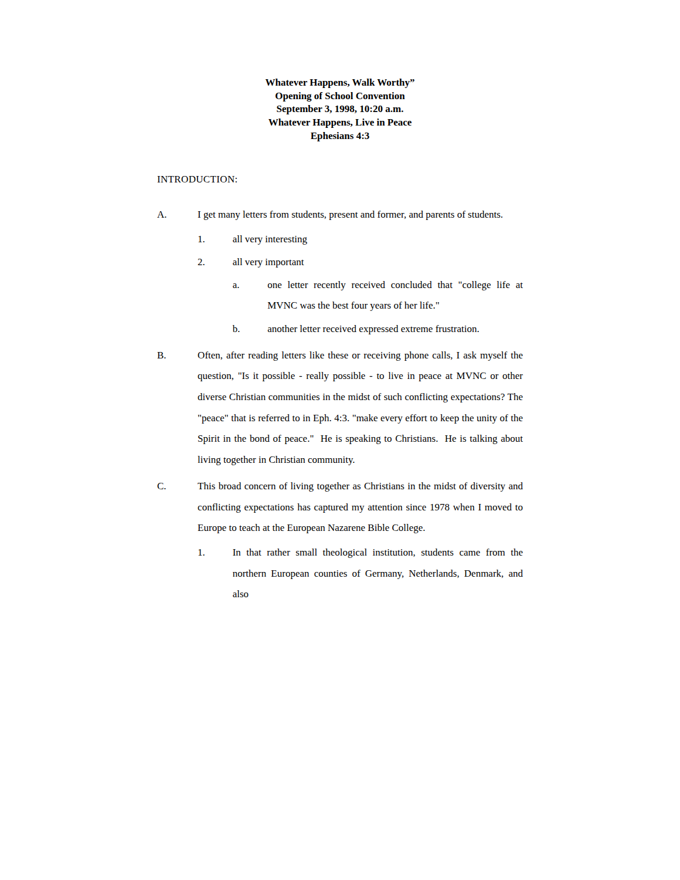Whatever Happens, Walk Worthy”
Opening of School Convention
September 3, 1998, 10:20 a.m.
Whatever Happens, Live in Peace
Ephesians 4:3
INTRODUCTION:
A.
I get many letters from students, present and former, and parents of students.
1.
all very interesting
2.
all very important
a.
one letter recently received concluded that "college life at MVNC was the best four years of her life."
b.
another letter received expressed extreme frustration.
B.
Often, after reading letters like these or receiving phone calls, I ask myself the question, "Is it possible - really possible - to live in peace at MVNC or other diverse Christian communities in the midst of such conflicting expectations? The "peace" that is referred to in Eph. 4:3. "make every effort to keep the unity of the Spirit in the bond of peace." He is speaking to Christians. He is talking about living together in Christian community.
C.
This broad concern of living together as Christians in the midst of diversity and conflicting expectations has captured my attention since 1978 when I moved to Europe to teach at the European Nazarene Bible College.
1.
In that rather small theological institution, students came from the northern European counties of Germany, Netherlands, Denmark, and also